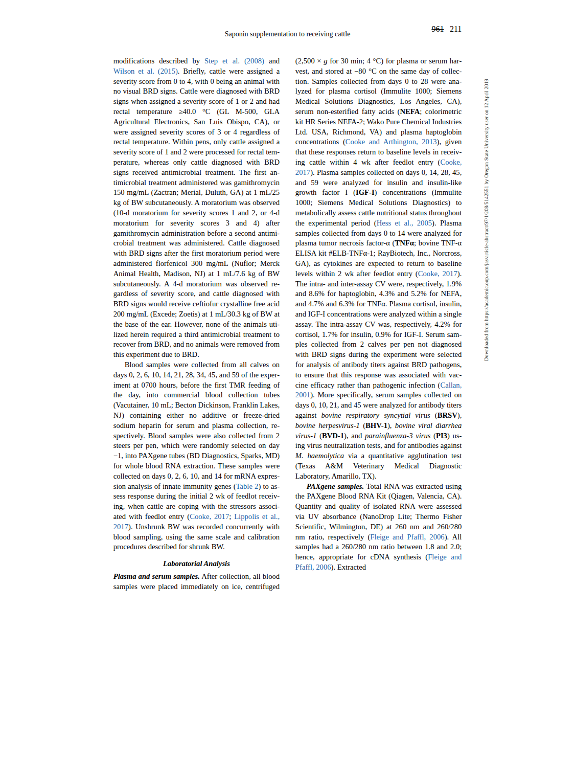Saponin supplementation to receiving cattle 961211
Downloaded from https://academic.oup.com/jas/article-abstract/97/1/208/5142551 by Oregon State University user on 12 April 2019
modifications described by Step et al. (2008) and Wilson et al. (2015). Briefly, cattle were assigned a severity score from 0 to 4, with 0 being an animal with no visual BRD signs. Cattle were diagnosed with BRD signs when assigned a severity score of 1 or 2 and had rectal temperature ≥40.0 °C (GL M-500, GLA Agricultural Electronics, San Luis Obispo, CA), or were assigned severity scores of 3 or 4 regardless of rectal temperature. Within pens, only cattle assigned a severity score of 1 and 2 were processed for rectal temperature, whereas only cattle diagnosed with BRD signs received antimicrobial treatment. The first antimicrobial treatment administered was gamithromycin 150 mg/mL (Zactran; Merial, Duluth, GA) at 1 mL/25 kg of BW subcutaneously. A moratorium was observed (10-d moratorium for severity scores 1 and 2, or 4-d moratorium for severity scores 3 and 4) after gamithromycin administration before a second antimicrobial treatment was administered. Cattle diagnosed with BRD signs after the first moratorium period were administered florfenicol 300 mg/mL (Nuflor; Merck Animal Health, Madison, NJ) at 1 mL/7.6 kg of BW subcutaneously. A 4-d moratorium was observed regardless of severity score, and cattle diagnosed with BRD signs would receive ceftiofur crystalline free acid 200 mg/mL (Excede; Zoetis) at 1 mL/30.3 kg of BW at the base of the ear. However, none of the animals utilized herein required a third antimicrobial treatment to recover from BRD, and no animals were removed from this experiment due to BRD.
Blood samples were collected from all calves on days 0, 2, 6, 10, 14, 21, 28, 34, 45, and 59 of the experiment at 0700 hours, before the first TMR feeding of the day, into commercial blood collection tubes (Vacutainer, 10 mL; Becton Dickinson, Franklin Lakes, NJ) containing either no additive or freeze-dried sodium heparin for serum and plasma collection, respectively. Blood samples were also collected from 2 steers per pen, which were randomly selected on day −1, into PAXgene tubes (BD Diagnostics, Sparks, MD) for whole blood RNA extraction. These samples were collected on days 0, 2, 6, 10, and 14 for mRNA expression analysis of innate immunity genes (Table 2) to assess response during the initial 2 wk of feedlot receiving, when cattle are coping with the stressors associated with feedlot entry (Cooke, 2017; Lippolis et al., 2017). Unshrunk BW was recorded concurrently with blood sampling, using the same scale and calibration procedures described for shrunk BW.
Laboratorial Analysis
Plasma and serum samples. After collection, all blood samples were placed immediately on ice, centrifuged (2,500 × g for 30 min; 4 °C) for plasma or serum harvest, and stored at −80 °C on the same day of collection. Samples collected from days 0 to 28 were analyzed for plasma cortisol (Immulite 1000; Siemens Medical Solutions Diagnostics, Los Angeles, CA), serum non-esterified fatty acids (NEFA; colorimetric kit HR Series NEFA-2; Wako Pure Chemical Industries Ltd. USA, Richmond, VA) and plasma haptoglobin concentrations (Cooke and Arthington, 2013), given that these responses return to baseline levels in receiving cattle within 4 wk after feedlot entry (Cooke, 2017). Plasma samples collected on days 0, 14, 28, 45, and 59 were analyzed for insulin and insulin-like growth factor I (IGF-I) concentrations (Immulite 1000; Siemens Medical Solutions Diagnostics) to metabolically assess cattle nutritional status throughout the experimental period (Hess et al., 2005). Plasma samples collected from days 0 to 14 were analyzed for plasma tumor necrosis factor-α (TNFα; bovine TNF-α ELISA kit #ELB-TNFα-1; RayBiotech, Inc., Norcross, GA), as cytokines are expected to return to baseline levels within 2 wk after feedlot entry (Cooke, 2017). The intra- and inter-assay CV were, respectively, 1.9% and 8.6% for haptoglobin, 4.3% and 5.2% for NEFA, and 4.7% and 6.3% for TNFα. Plasma cortisol, insulin, and IGF-I concentrations were analyzed within a single assay. The intra-assay CV was, respectively, 4.2% for cortisol, 1.7% for insulin, 0.9% for IGF-I. Serum samples collected from 2 calves per pen not diagnosed with BRD signs during the experiment were selected for analysis of antibody titers against BRD pathogens, to ensure that this response was associated with vaccine efficacy rather than pathogenic infection (Callan, 2001). More specifically, serum samples collected on days 0, 10, 21, and 45 were analyzed for antibody titers against bovine respiratory syncytial virus (BRSV), bovine herpesvirus-1 (BHV-1), bovine viral diarrhea virus-1 (BVD-1), and parainfluenza-3 virus (PI3) using virus neutralization tests, and for antibodies against M. haemolytica via a quantitative agglutination test (Texas A&M Veterinary Medical Diagnostic Laboratory, Amarillo, TX).
PAXgene samples. Total RNA was extracted using the PAXgene Blood RNA Kit (Qiagen, Valencia, CA). Quantity and quality of isolated RNA were assessed via UV absorbance (NanoDrop Lite; Thermo Fisher Scientific, Wilmington, DE) at 260 nm and 260/280 nm ratio, respectively (Fleige and Pfaffl, 2006). All samples had a 260/280 nm ratio between 1.8 and 2.0; hence, appropriate for cDNA synthesis (Fleige and Pfaffl, 2006). Extracted